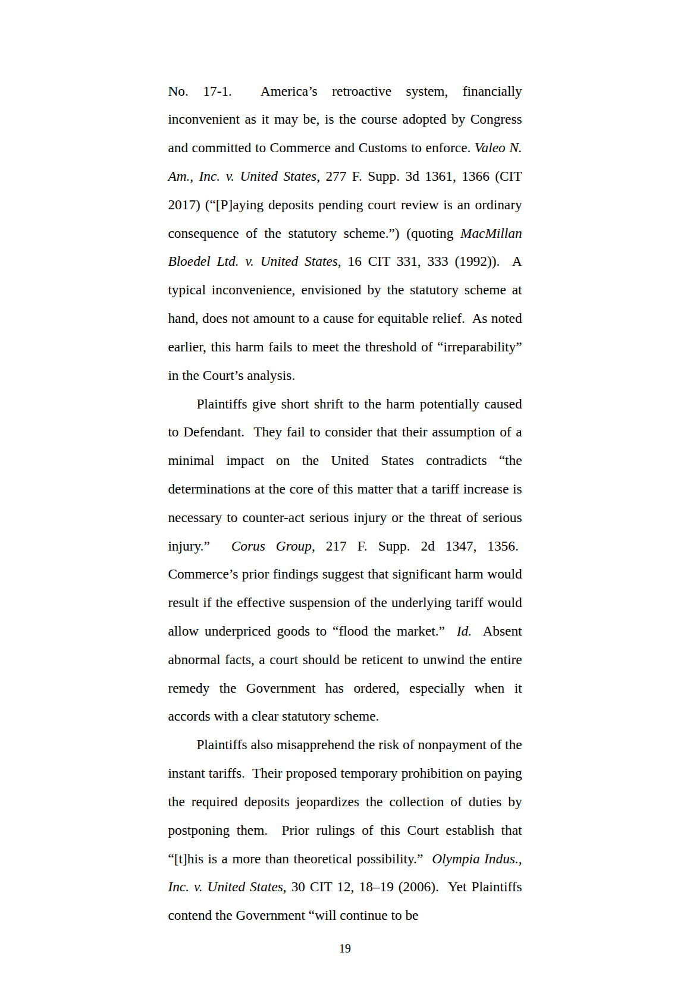No. 17-1. America’s retroactive system, financially inconvenient as it may be, is the course adopted by Congress and committed to Commerce and Customs to enforce. Valeo N. Am., Inc. v. United States, 277 F. Supp. 3d 1361, 1366 (CIT 2017) (“[P]aying deposits pending court review is an ordinary consequence of the statutory scheme.”) (quoting MacMillan Bloedel Ltd. v. United States, 16 CIT 331, 333 (1992)). A typical inconvenience, envisioned by the statutory scheme at hand, does not amount to a cause for equitable relief. As noted earlier, this harm fails to meet the threshold of “irreparability” in the Court’s analysis.
Plaintiffs give short shrift to the harm potentially caused to Defendant. They fail to consider that their assumption of a minimal impact on the United States contradicts “the determinations at the core of this matter that a tariff increase is necessary to counter-act serious injury or the threat of serious injury.” Corus Group, 217 F. Supp. 2d 1347, 1356. Commerce’s prior findings suggest that significant harm would result if the effective suspension of the underlying tariff would allow underpriced goods to “flood the market.” Id. Absent abnormal facts, a court should be reticent to unwind the entire remedy the Government has ordered, especially when it accords with a clear statutory scheme.
Plaintiffs also misapprehend the risk of nonpayment of the instant tariffs. Their proposed temporary prohibition on paying the required deposits jeopardizes the collection of duties by postponing them. Prior rulings of this Court establish that “[t]his is a more than theoretical possibility.” Olympia Indus., Inc. v. United States, 30 CIT 12, 18–19 (2006). Yet Plaintiffs contend the Government “will continue to be
19